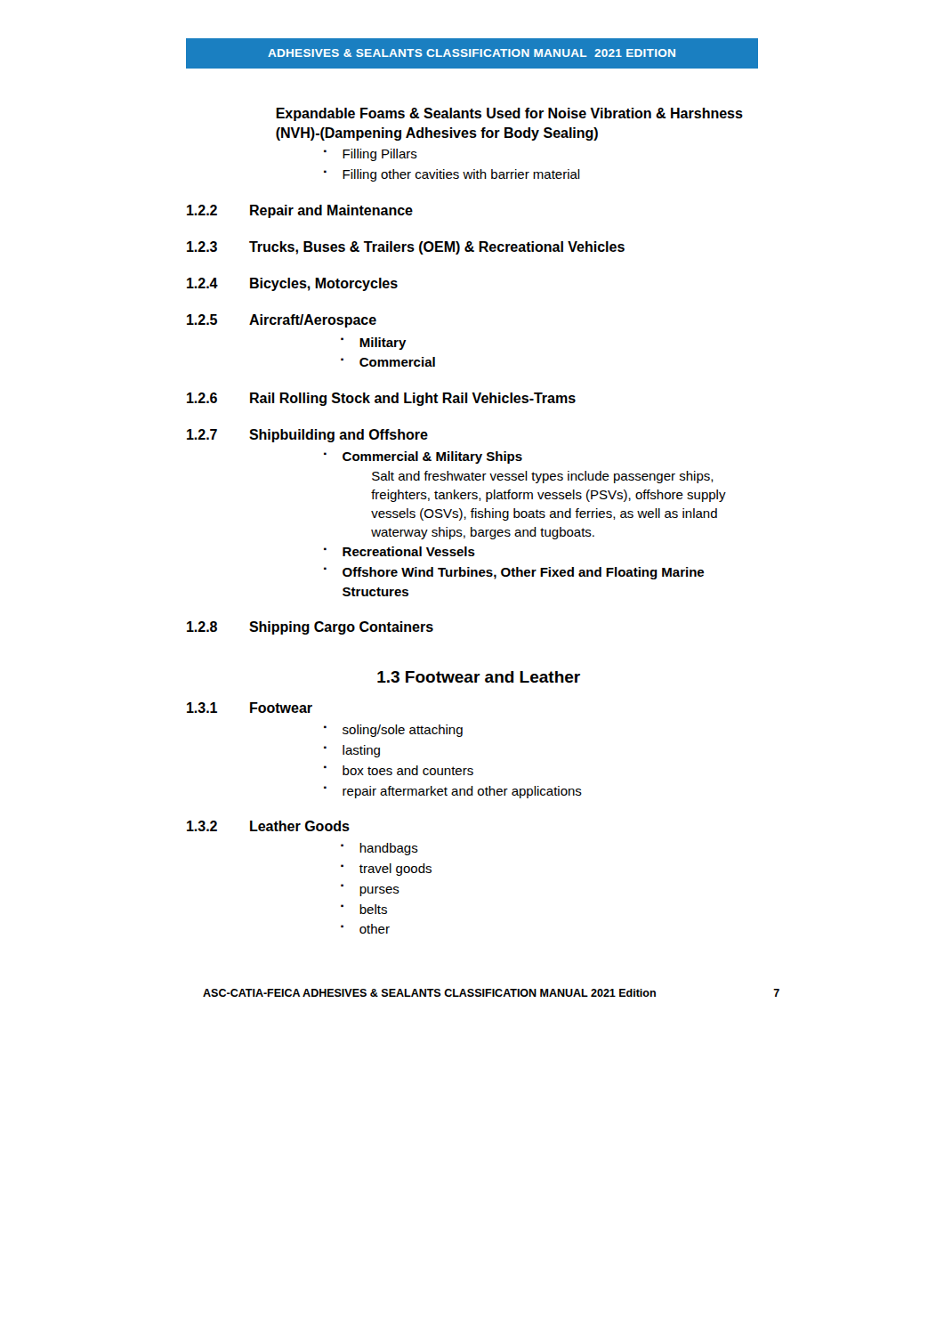ADHESIVES & SEALANTS CLASSIFICATION MANUAL 2021 EDITION
Expandable Foams & Sealants Used for Noise Vibration & Harshness (NVH)-(Dampening Adhesives for Body Sealing)
Filling Pillars
Filling other cavities with barrier material
1.2.2 Repair and Maintenance
1.2.3 Trucks, Buses & Trailers (OEM) & Recreational Vehicles
1.2.4 Bicycles, Motorcycles
1.2.5 Aircraft/Aerospace
Military
Commercial
1.2.6 Rail Rolling Stock and Light Rail Vehicles-Trams
1.2.7 Shipbuilding and Offshore
Commercial & Military Ships
Salt and freshwater vessel types include passenger ships, freighters, tankers, platform vessels (PSVs), offshore supply vessels (OSVs), fishing boats and ferries, as well as inland waterway ships, barges and tugboats.
Recreational Vessels
Offshore Wind Turbines, Other Fixed and Floating Marine Structures
1.2.8 Shipping Cargo Containers
1.3 Footwear and Leather
1.3.1 Footwear
soling/sole attaching
lasting
box toes and counters
repair aftermarket and other applications
1.3.2 Leather Goods
handbags
travel goods
purses
belts
other
ASC-CATIA-FEICA ADHESIVES & SEALANTS CLASSIFICATION MANUAL 2021 Edition 7